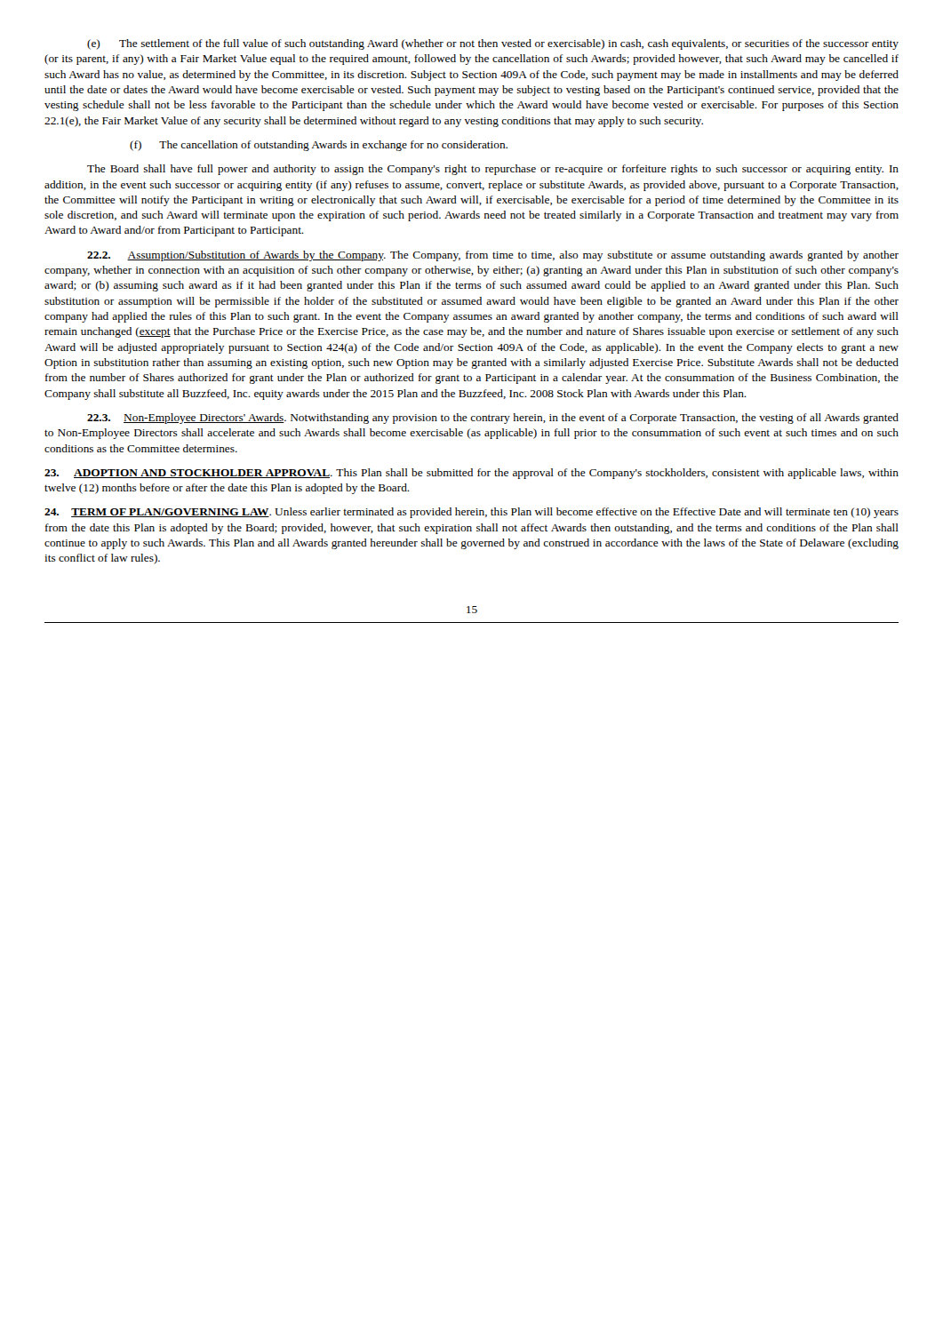(e) The settlement of the full value of such outstanding Award (whether or not then vested or exercisable) in cash, cash equivalents, or securities of the successor entity (or its parent, if any) with a Fair Market Value equal to the required amount, followed by the cancellation of such Awards; provided however, that such Award may be cancelled if such Award has no value, as determined by the Committee, in its discretion. Subject to Section 409A of the Code, such payment may be made in installments and may be deferred until the date or dates the Award would have become exercisable or vested. Such payment may be subject to vesting based on the Participant's continued service, provided that the vesting schedule shall not be less favorable to the Participant than the schedule under which the Award would have become vested or exercisable. For purposes of this Section 22.1(e), the Fair Market Value of any security shall be determined without regard to any vesting conditions that may apply to such security.
(f) The cancellation of outstanding Awards in exchange for no consideration.
The Board shall have full power and authority to assign the Company's right to repurchase or re-acquire or forfeiture rights to such successor or acquiring entity. In addition, in the event such successor or acquiring entity (if any) refuses to assume, convert, replace or substitute Awards, as provided above, pursuant to a Corporate Transaction, the Committee will notify the Participant in writing or electronically that such Award will, if exercisable, be exercisable for a period of time determined by the Committee in its sole discretion, and such Award will terminate upon the expiration of such period. Awards need not be treated similarly in a Corporate Transaction and treatment may vary from Award to Award and/or from Participant to Participant.
22.2. Assumption/Substitution of Awards by the Company. The Company, from time to time, also may substitute or assume outstanding awards granted by another company, whether in connection with an acquisition of such other company or otherwise, by either; (a) granting an Award under this Plan in substitution of such other company's award; or (b) assuming such award as if it had been granted under this Plan if the terms of such assumed award could be applied to an Award granted under this Plan. Such substitution or assumption will be permissible if the holder of the substituted or assumed award would have been eligible to be granted an Award under this Plan if the other company had applied the rules of this Plan to such grant. In the event the Company assumes an award granted by another company, the terms and conditions of such award will remain unchanged (except that the Purchase Price or the Exercise Price, as the case may be, and the number and nature of Shares issuable upon exercise or settlement of any such Award will be adjusted appropriately pursuant to Section 424(a) of the Code and/or Section 409A of the Code, as applicable). In the event the Company elects to grant a new Option in substitution rather than assuming an existing option, such new Option may be granted with a similarly adjusted Exercise Price. Substitute Awards shall not be deducted from the number of Shares authorized for grant under the Plan or authorized for grant to a Participant in a calendar year. At the consummation of the Business Combination, the Company shall substitute all Buzzfeed, Inc. equity awards under the 2015 Plan and the Buzzfeed, Inc. 2008 Stock Plan with Awards under this Plan.
22.3. Non-Employee Directors' Awards. Notwithstanding any provision to the contrary herein, in the event of a Corporate Transaction, the vesting of all Awards granted to Non-Employee Directors shall accelerate and such Awards shall become exercisable (as applicable) in full prior to the consummation of such event at such times and on such conditions as the Committee determines.
23. ADOPTION AND STOCKHOLDER APPROVAL. This Plan shall be submitted for the approval of the Company's stockholders, consistent with applicable laws, within twelve (12) months before or after the date this Plan is adopted by the Board.
24. TERM OF PLAN/GOVERNING LAW. Unless earlier terminated as provided herein, this Plan will become effective on the Effective Date and will terminate ten (10) years from the date this Plan is adopted by the Board; provided, however, that such expiration shall not affect Awards then outstanding, and the terms and conditions of the Plan shall continue to apply to such Awards. This Plan and all Awards granted hereunder shall be governed by and construed in accordance with the laws of the State of Delaware (excluding its conflict of law rules).
15